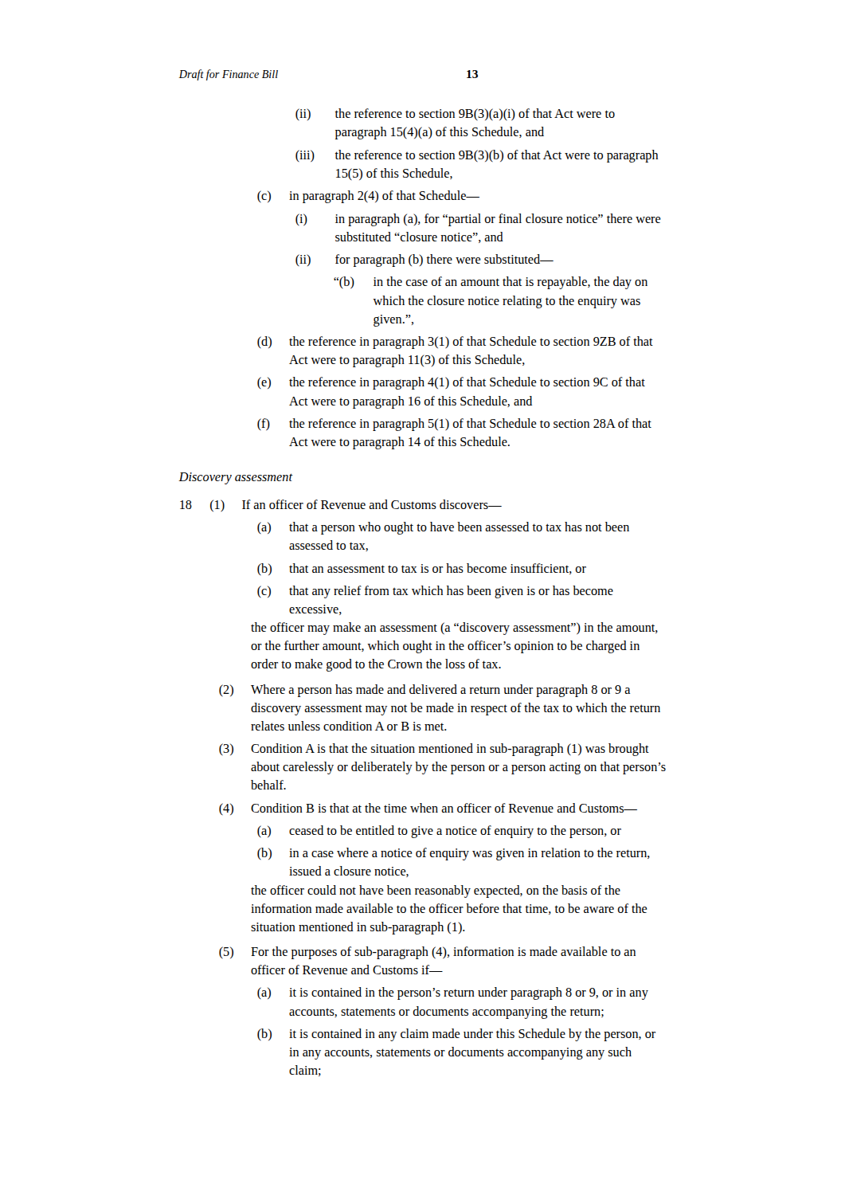Draft for Finance Bill 13
(ii)
the reference to section 9B(3)(a)(i) of that Act were to paragraph 15(4)(a) of this Schedule, and
(iii)
the reference to section 9B(3)(b) of that Act were to paragraph 15(5) of this Schedule,
(c)
in paragraph 2(4) of that Schedule—
(i)
in paragraph (a), for “partial or final closure notice” there were substituted “closure notice”, and
(ii)
for paragraph (b) there were substituted—
“(b)
in the case of an amount that is repayable, the day on which the closure notice relating to the enquiry was given.”,
(d)
the reference in paragraph 3(1) of that Schedule to section 9ZB of that Act were to paragraph 11(3) of this Schedule,
(e)
the reference in paragraph 4(1) of that Schedule to section 9C of that Act were to paragraph 16 of this Schedule, and
(f)
the reference in paragraph 5(1) of that Schedule to section 28A of that Act were to paragraph 14 of this Schedule.
Discovery assessment
18
(1)
If an officer of Revenue and Customs discovers—
(a)
that a person who ought to have been assessed to tax has not been assessed to tax,
(b)
that an assessment to tax is or has become insufficient, or
(c)
that any relief from tax which has been given is or has become excessive,
the officer may make an assessment (a “discovery assessment”) in the amount, or the further amount, which ought in the officer’s opinion to be charged in order to make good to the Crown the loss of tax.
(2)
Where a person has made and delivered a return under paragraph 8 or 9 a discovery assessment may not be made in respect of the tax to which the return relates unless condition A or B is met.
(3)
Condition A is that the situation mentioned in sub-paragraph (1) was brought about carelessly or deliberately by the person or a person acting on that person’s behalf.
(4)
Condition B is that at the time when an officer of Revenue and Customs—
(a)
ceased to be entitled to give a notice of enquiry to the person, or
(b)
in a case where a notice of enquiry was given in relation to the return, issued a closure notice,
the officer could not have been reasonably expected, on the basis of the information made available to the officer before that time, to be aware of the situation mentioned in sub-paragraph (1).
(5)
For the purposes of sub-paragraph (4), information is made available to an officer of Revenue and Customs if—
(a)
it is contained in the person’s return under paragraph 8 or 9, or in any accounts, statements or documents accompanying the return;
(b)
it is contained in any claim made under this Schedule by the person, or in any accounts, statements or documents accompanying any such claim;